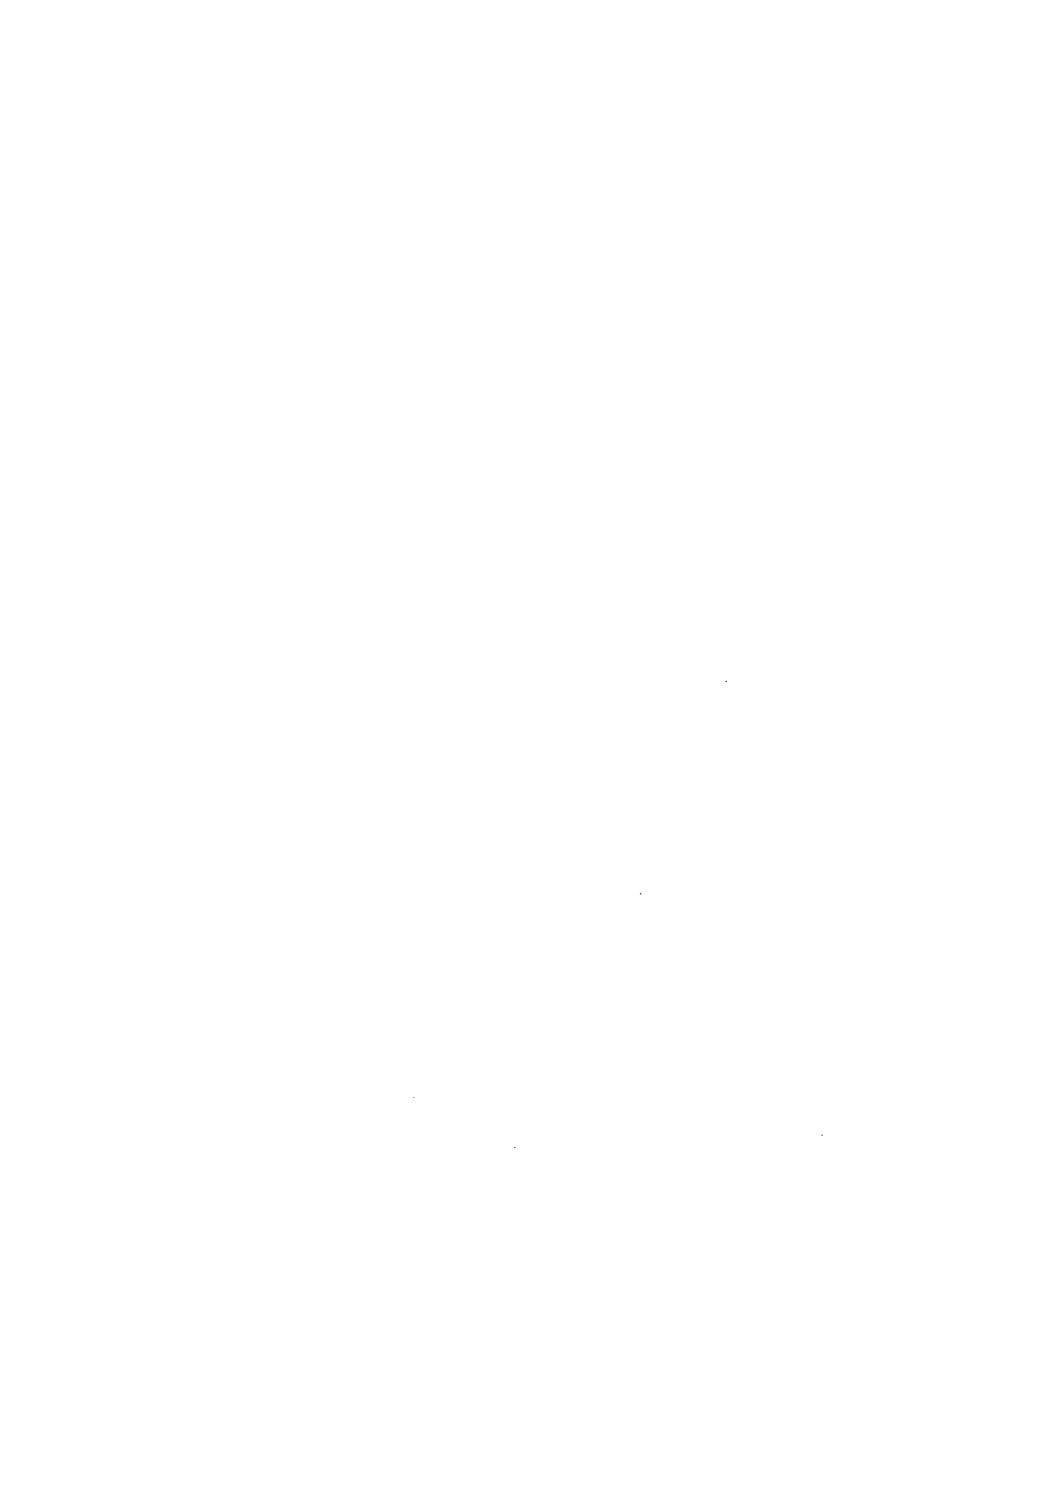. , . . `